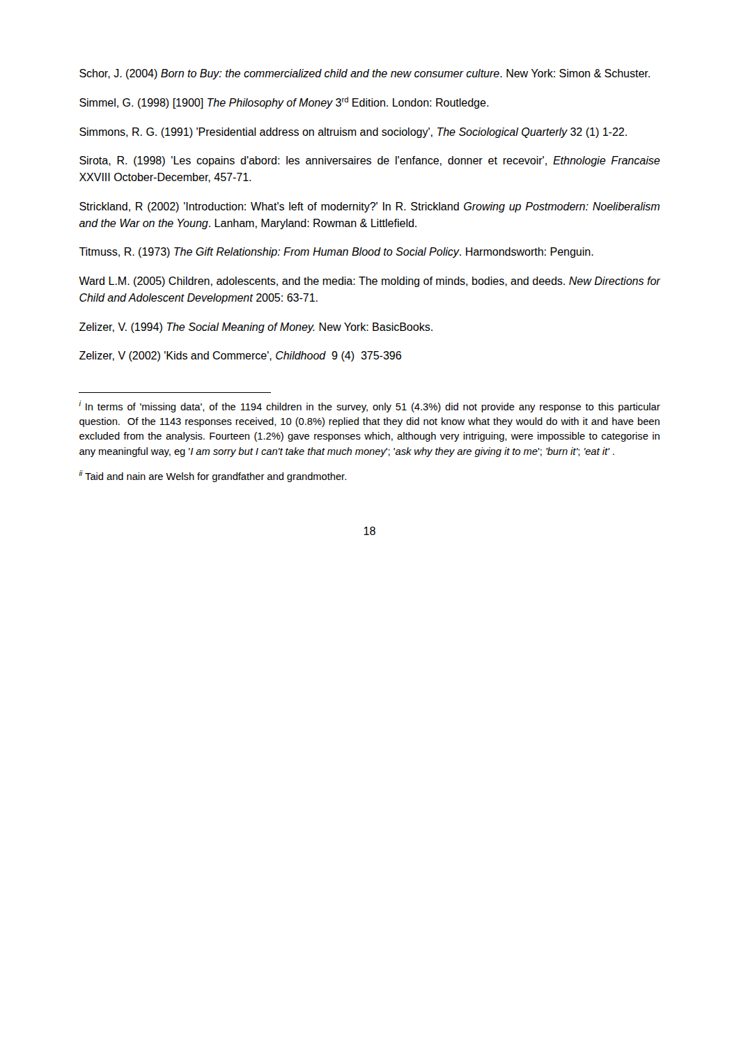Schor, J. (2004) Born to Buy: the commercialized child and the new consumer culture. New York: Simon & Schuster.
Simmel, G. (1998) [1900] The Philosophy of Money 3rd Edition. London: Routledge.
Simmons, R. G. (1991) 'Presidential address on altruism and sociology', The Sociological Quarterly 32 (1) 1-22.
Sirota, R. (1998) 'Les copains d'abord: les anniversaires de l'enfance, donner et recevoir', Ethnologie Francaise XXVIII October-December, 457-71.
Strickland, R (2002) 'Introduction: What's left of modernity?' In R. Strickland Growing up Postmodern: Noeliberalism and the War on the Young. Lanham, Maryland: Rowman & Littlefield.
Titmuss, R. (1973) The Gift Relationship: From Human Blood to Social Policy. Harmondsworth: Penguin.
Ward L.M. (2005) Children, adolescents, and the media: The molding of minds, bodies, and deeds. New Directions for Child and Adolescent Development 2005: 63-71.
Zelizer, V. (1994) The Social Meaning of Money. New York: BasicBooks.
Zelizer, V (2002) 'Kids and Commerce', Childhood 9 (4) 375-396
i In terms of 'missing data', of the 1194 children in the survey, only 51 (4.3%) did not provide any response to this particular question. Of the 1143 responses received, 10 (0.8%) replied that they did not know what they would do with it and have been excluded from the analysis. Fourteen (1.2%) gave responses which, although very intriguing, were impossible to categorise in any meaningful way, eg 'I am sorry but I can't take that much money'; 'ask why they are giving it to me'; 'burn it'; 'eat it' .
ii Taid and nain are Welsh for grandfather and grandmother.
18